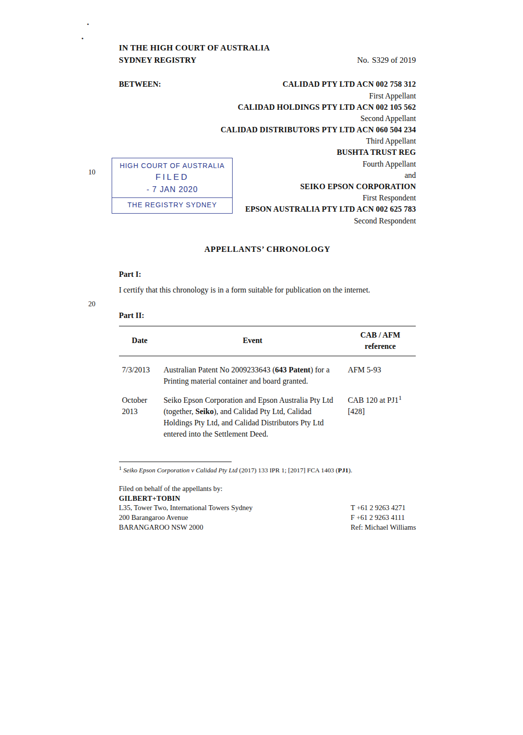•
•
10
20
IN THE HIGH COURT OF AUSTRALIA
SYDNEY REGISTRY No. S329 of 2019
BETWEEN:
CALIDAD PTY LTD ACN 002 758 312
First Appellant
CALIDAD HOLDINGS PTY LTD ACN 002 105 562
Second Appellant
CALIDAD DISTRIBUTORS PTY LTD ACN 060 504 234
Third Appellant
BUSHTA TRUST REG
Fourth Appellant
and
SEIKO EPSON CORPORATION
First Respondent
EPSON AUSTRALIA PTY LTD ACN 002 625 783
Second Respondent
HIGH COURT OF AUSTRALIA
FILED
- 7 JAN 2020
THE REGISTRY SYDNEY
APPELLANTS’ CHRONOLOGY
Part I:
I certify that this chronology is in a form suitable for publication on the internet.
Part II:
| Date | Event | CAB / AFM reference |
| --- | --- | --- |
| 7/3/2013 | Australian Patent No 2009233643 ( 643 Patent ) for a Printing material container and board granted. | AFM 5-93 |
| October 2013 | Seiko Epson Corporation and Epson Australia Pty Ltd (together, Seiko ), and Calidad Pty Ltd, Calidad Holdings Pty Ltd, and Calidad Distributors Pty Ltd entered into the Settlement Deed. | CAB 120 at PJ1 1 [428] |
1 Seiko Epson Corporation v Calidad Pty Ltd (2017) 133 IPR 1; [2017] FCA 1403 (PJ1).
Filed on behalf of the appellants by:
GILBERT+TOBIN
L35, Tower Two, International Towers Sydney
200 Barangaroo Avenue
BARANGAROO NSW 2000
T +61 2 9263 4271
F +61 2 9263 4111
Ref: Michael Williams